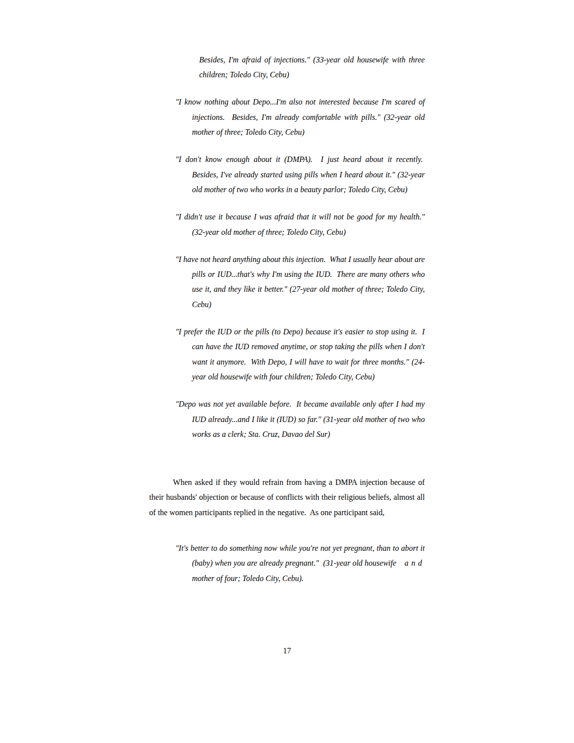Besides, I'm afraid of injections." (33-year old housewife with three children; Toledo City, Cebu)
"I know nothing about Depo...I'm also not interested because I'm scared of injections. Besides, I'm already comfortable with pills." (32-year old mother of three; Toledo City, Cebu)
"I don't know enough about it (DMPA). I just heard about it recently. Besides, I've already started using pills when I heard about it." (32-year old mother of two who works in a beauty parlor; Toledo City, Cebu)
"I didn't use it because I was afraid that it will not be good for my health." (32-year old mother of three; Toledo City, Cebu)
"I have not heard anything about this injection. What I usually hear about are pills or IUD...that's why I'm using the IUD. There are many others who use it, and they like it better." (27-year old mother of three; Toledo City, Cebu)
"I prefer the IUD or the pills (to Depo) because it's easier to stop using it. I can have the IUD removed anytime, or stop taking the pills when I don't want it anymore. With Depo, I will have to wait for three months." (24-year old housewife with four children; Toledo City, Cebu)
"Depo was not yet available before. It became available only after I had my IUD already...and I like it (IUD) so far." (31-year old mother of two who works as a clerk; Sta. Cruz, Davao del Sur)
When asked if they would refrain from having a DMPA injection because of their husbands' objection or because of conflicts with their religious beliefs, almost all of the women participants replied in the negative. As one participant said,
"It's better to do something now while you're not yet pregnant, than to abort it (baby) when you are already pregnant." (31-year old housewife and mother of four; Toledo City, Cebu).
17